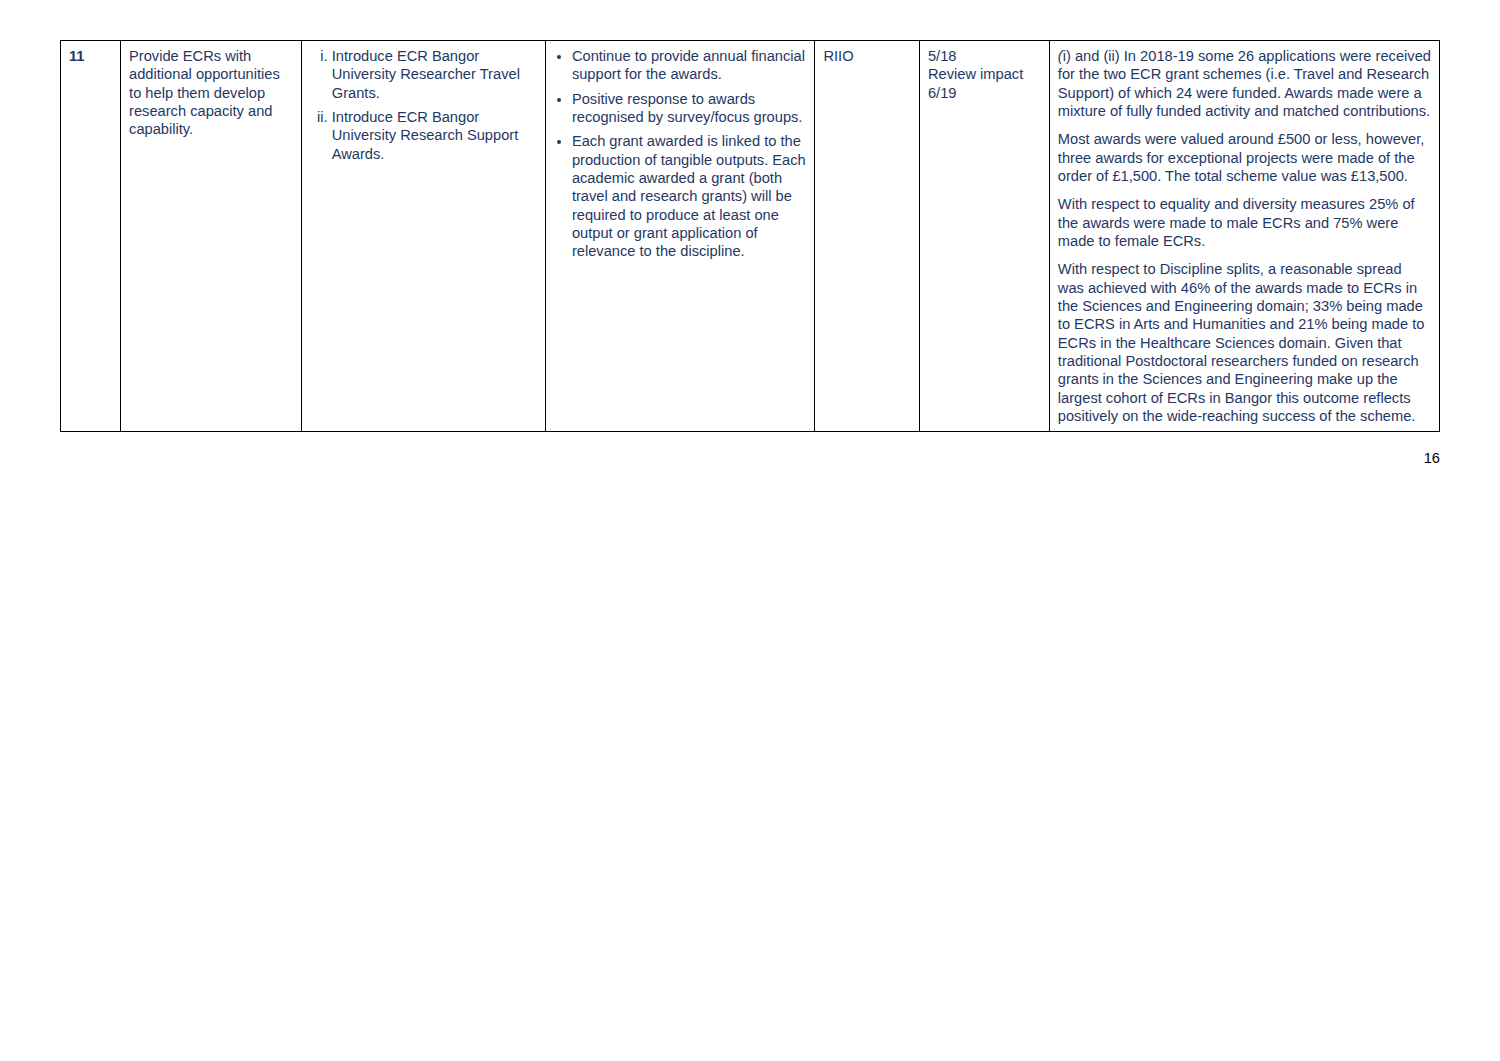| 11 | Provide ECRs with additional opportunities to help them develop research capacity and capability. | Introduce ECR Bangor University Researcher Travel Grants. Introduce ECR Bangor University Research Support Awards. | Continue to provide annual financial support for the awards. Positive response to awards recognised by survey/focus groups. Each grant awarded is linked to the production of tangible outputs. Each academic awarded a grant (both travel and research grants) will be required to produce at least one output or grant application of relevance to the discipline. | RIIO | 5/18 Review impact 6/19 | ( i) and (ii) In 2018-19 some 26 applications were received for the two ECR grant schemes (i.e. Travel and Research Support) of which 24 were funded. Awards made were a mixture of fully funded activity and matched contributions. Most awards were valued around £500 or less, however, three awards for exceptional projects were made of the order of £1,500. The total scheme value was £13,500. With respect to equality and diversity measures 25% of the awards were made to male ECRs and 75% were made to female ECRs. With respect to Discipline splits, a reasonable spread was achieved with 46% of the awards made to ECRs in the Sciences and Engineering domain; 33% being made to ECRS in Arts and Humanities and 21% being made to ECRs in the Healthcare Sciences domain. Given that traditional Postdoctoral researchers funded on research grants in the Sciences and Engineering make up the largest cohort of ECRs in Bangor this outcome reflects positively on the wide-reaching success of the scheme. |
16